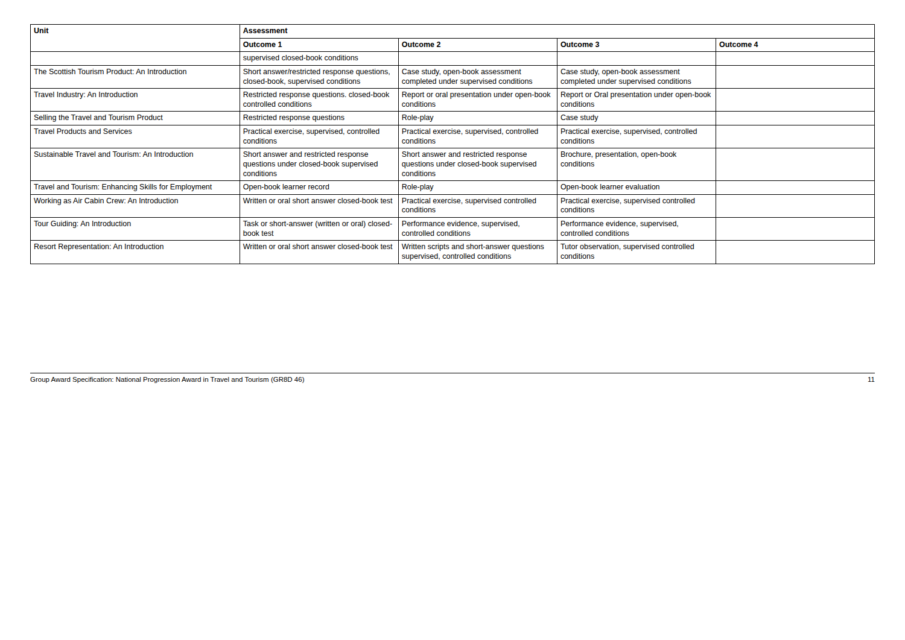| Unit | Assessment |
| --- | --- |
| Outcome 1 | Outcome 2 | Outcome 3 | Outcome 4 |
| | supervised closed-book conditions | | | |
| The Scottish Tourism Product: An Introduction | Short answer/restricted response questions, closed-book, supervised conditions | Case study, open-book assessment completed under supervised conditions | Case study, open-book assessment completed under supervised conditions | |
| Travel Industry: An Introduction | Restricted response questions. closed-book controlled conditions | Report or oral presentation under open-book conditions | Report or Oral presentation under open-book conditions | |
| Selling the Travel and Tourism Product | Restricted response questions | Role-play | Case study | |
| Travel Products and Services | Practical exercise, supervised, controlled conditions | Practical exercise, supervised, controlled conditions | Practical exercise, supervised, controlled conditions | |
| Sustainable Travel and Tourism: An Introduction | Short answer and restricted response questions under closed-book supervised conditions | Short answer and restricted response questions under closed-book supervised conditions | Brochure, presentation, open-book conditions | |
| Travel and Tourism: Enhancing Skills for Employment | Open-book learner record | Role-play | Open-book learner evaluation | |
| Working as Air Cabin Crew: An Introduction | Written or oral short answer closed-book test | Practical exercise, supervised controlled conditions | Practical exercise, supervised controlled conditions | |
| Tour Guiding: An Introduction | Task or short-answer (written or oral) closed-book test | Performance evidence, supervised, controlled conditions | Performance evidence, supervised, controlled conditions | |
| Resort Representation: An Introduction | Written or oral short answer closed-book test | Written scripts and short-answer questions supervised, controlled conditions | Tutor observation, supervised controlled conditions | |
Group Award Specification: National Progression Award in Travel and Tourism (GR8D 46) 11